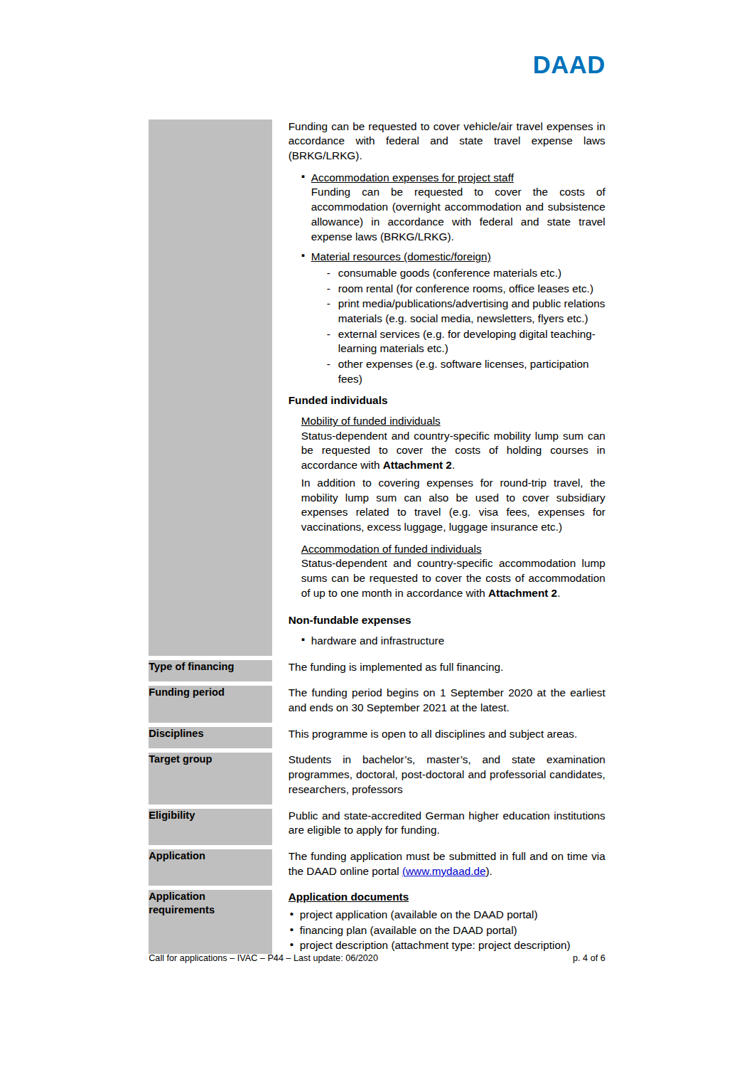DAAD
| | | Funding can be requested to cover vehicle/air travel expenses in accordance with federal and state travel expense laws (BRKG/LRKG). Accommodation expenses for project staff Funding can be requested to cover the costs of accommodation (overnight accommodation and subsistence allowance) in accordance with federal and state travel expense laws (BRKG/LRKG). Material resources (domestic/foreign) consumable goods (conference materials etc.) room rental (for conference rooms, office leases etc.) print media/publications/advertising and public relations materials (e.g. social media, newsletters, flyers etc.) external services (e.g. for developing digital teaching-learning materials etc.) other expenses (e.g. software licenses, participation fees) Funded individuals Mobility of funded individuals Status-dependent and country-specific mobility lump sum can be requested to cover the costs of holding courses in accordance with Attachment 2 . In addition to covering expenses for round-trip travel, the mobility lump sum can also be used to cover subsidiary expenses related to travel (e.g. visa fees, expenses for vaccinations, excess luggage, luggage insurance etc.) Accommodation of funded individuals Status-dependent and country-specific accommodation lump sums can be requested to cover the costs of accommodation of up to one month in accordance with Attachment 2 . Non-fundable expenses hardware and infrastructure |
| Type of financing | | The funding is implemented as full financing. |
| Funding period | | The funding period begins on 1 September 2020 at the earliest and ends on 30 September 2021 at the latest. |
| Disciplines | | This programme is open to all disciplines and subject areas. |
| Target group | | Students in bachelor’s, master’s, and state examination programmes, doctoral, post-doctoral and professorial candidates, researchers, professors |
| Eligibility | | Public and state-accredited German higher education institutions are eligible to apply for funding. |
| Application | | The funding application must be submitted in full and on time via the DAAD online portal (www.mydaad.de ). |
| Application requirements | | Application documents project application (available on the DAAD portal) financing plan (available on the DAAD portal) project description (attachment type: project description) |
Call for applications – IVAC – P44 – Last update: 06/2020 p. 4 of 6